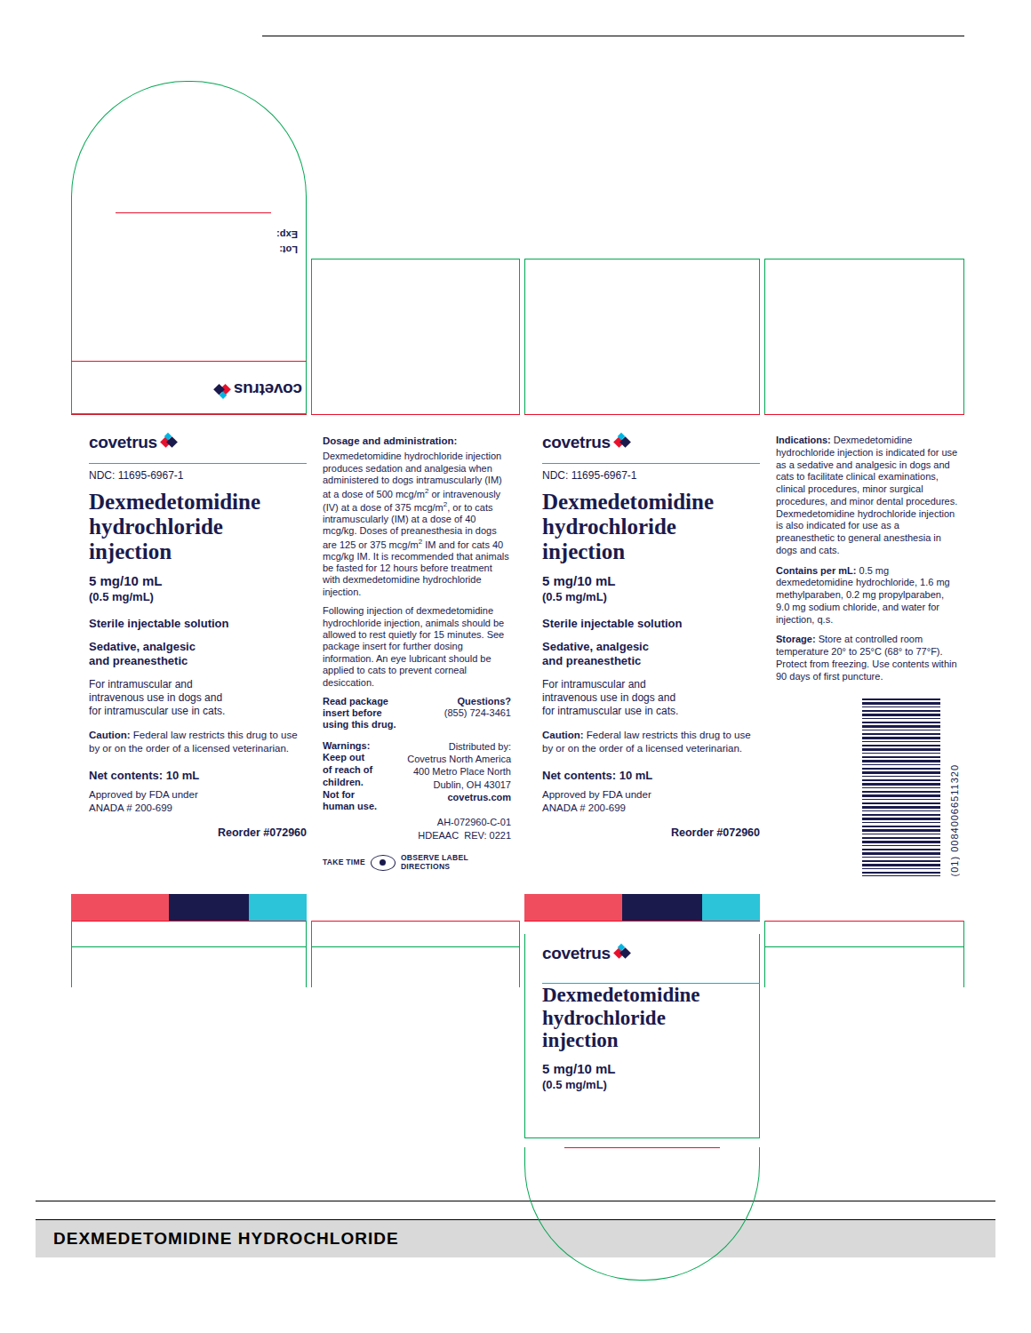Lot:
Exp:
covetrus
covetrus
NDC: 11695-6967-1
Dexmedetomidine
hydrochloride
injection
5 mg/10 mL(0.5 mg/mL)
Sterile injectable solution
Sedative, analgesic
and preanesthetic
For intramuscular and
intravenous use in dogs and
for intramuscular use in cats.
Caution: Federal law restricts this drug to use by or on the order of a licensed veterinarian.
Net contents: 10 mL
Approved by FDA under
ANADA # 200-699
Reorder #072960
Dosage and administration:
Dexmedetomidine hydrochloride injection produces sedation and analgesia when administered to dogs intramuscularly (IM) at a dose of 500 mcg/m2 or intravenously (IV) at a dose of 375 mcg/m2, or to cats intramuscularly (IM) at a dose of 40 mcg/kg. Doses of preanesthesia in dogs are 125 or 375 mcg/m2 IM and for cats 40 mcg/kg IM. It is recommended that animals be fasted for 12 hours before treatment with dexmedetomidine hydrochloride injection.
Following injection of dexmedetomidine hydrochloride injection, animals should be allowed to rest quietly for 15 minutes. See package insert for further dosing information. An eye lubricant should be applied to cats to prevent corneal desiccation.
Read package
insert before
using this drug.
Questions?
(855) 724-3461
Warnings:
Keep out
of reach of
children.
Not for
human use.
Distributed by:
Covetrus North America
400 Metro Place North
Dublin, OH 43017
covetrus.com
AH-072960-C-01
HDEAAC REV: 0221
TAKE TIME OBSERVE LABEL
DIRECTIONS
covetrus
NDC: 11695-6967-1
Dexmedetomidine
hydrochloride
injection
5 mg/10 mL(0.5 mg/mL)
Sterile injectable solution
Sedative, analgesic
and preanesthetic
For intramuscular and
intravenous use in dogs and
for intramuscular use in cats.
Caution: Federal law restricts this drug to use by or on the order of a licensed veterinarian.
Net contents: 10 mL
Approved by FDA under
ANADA # 200-699
Reorder #072960
Indications: Dexmedetomidine hydrochloride injection is indicated for use as a sedative and analgesic in dogs and cats to facilitate clinical examinations, clinical procedures, minor surgical procedures, and minor dental procedures. Dexmedetomidine hydrochloride injection is also indicated for use as a preanesthetic to general anesthesia in dogs and cats.
Contains per mL: 0.5 mg dexmedetomidine hydrochloride, 1.6 mg methylparaben, 0.2 mg propylparaben, 9.0 mg sodium chloride, and water for injection, q.s.
Storage: Store at controlled room temperature 20° to 25°C (68° to 77°F). Protect from freezing. Use contents within 90 days of first puncture.
(01) 00840066511320
covetrus
Dexmedetomidine
hydrochloride
injection
5 mg/10 mL(0.5 mg/mL)
DEXMEDETOMIDINE HYDROCHLORIDE